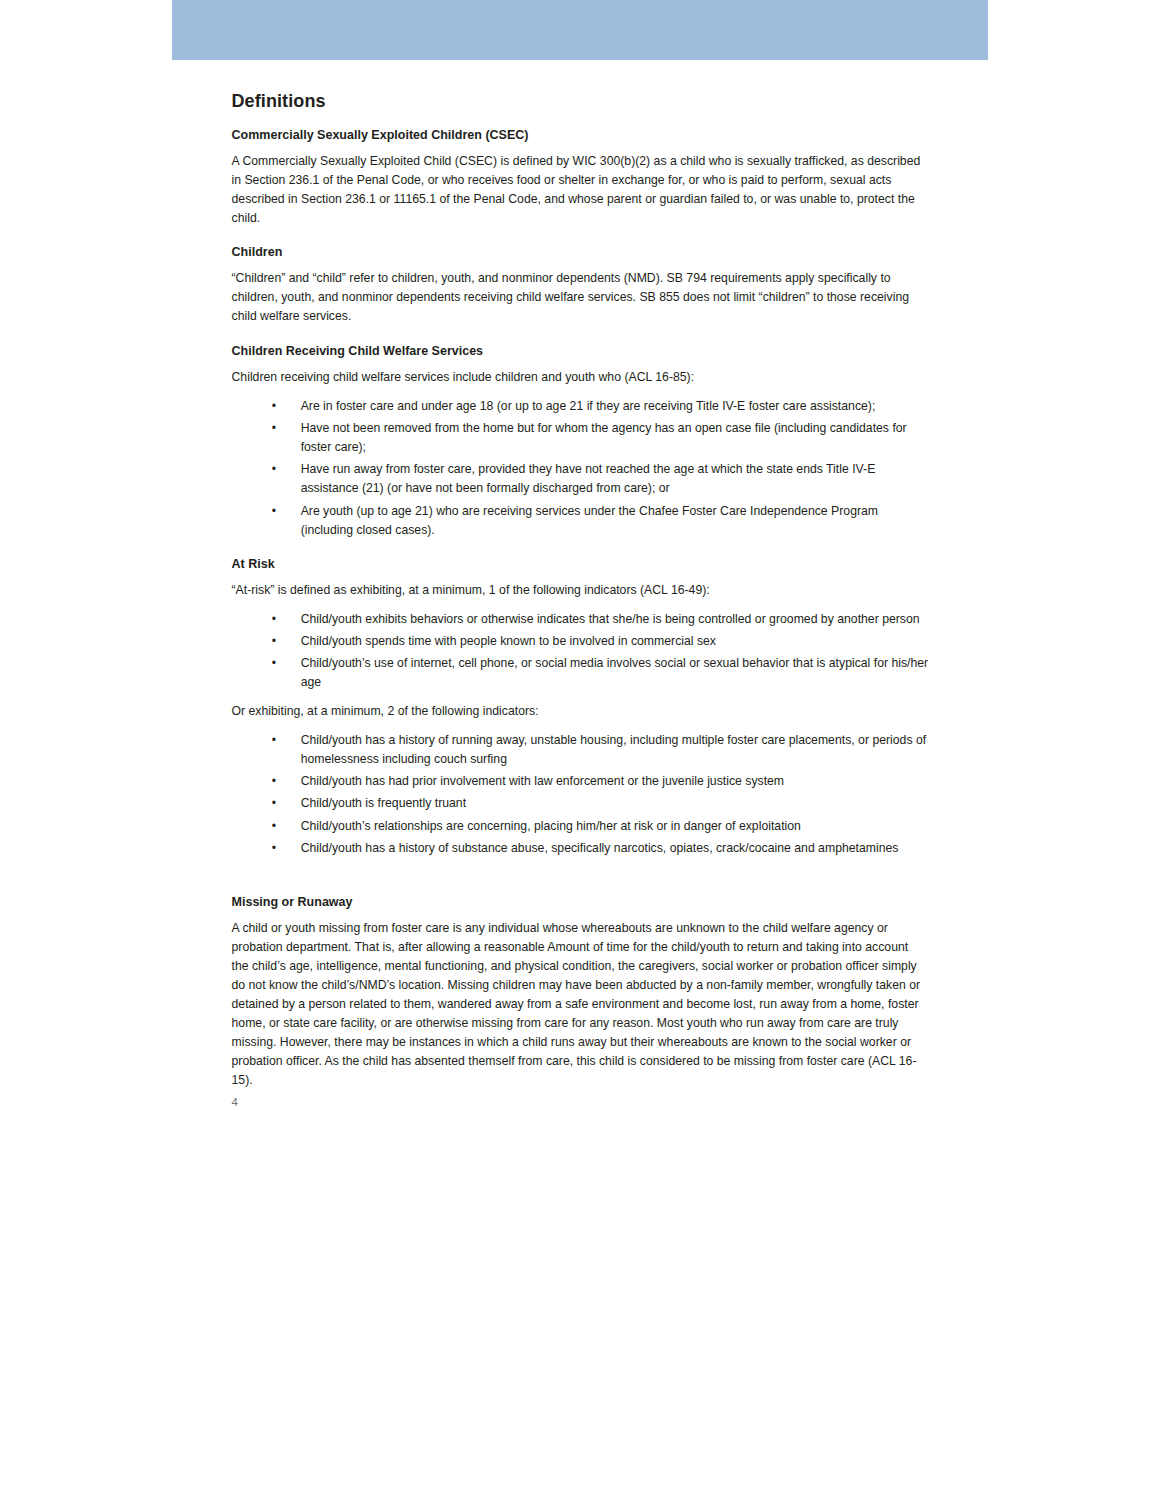Definitions
Commercially Sexually Exploited Children (CSEC)
A Commercially Sexually Exploited Child (CSEC) is defined by WIC 300(b)(2) as a child who is sexually trafficked, as described in Section 236.1 of the Penal Code, or who receives food or shelter in exchange for, or who is paid to perform, sexual acts described in Section 236.1 or 11165.1 of the Penal Code, and whose parent or guardian failed to, or was unable to, protect the child.
Children
“Children” and “child” refer to children, youth, and nonminor dependents (NMD). SB 794 requirements apply specifically to children, youth, and nonminor dependents receiving child welfare services. SB 855 does not limit “children” to those receiving child welfare services.
Children Receiving Child Welfare Services
Children receiving child welfare services include children and youth who (ACL 16-85):
Are in foster care and under age 18 (or up to age 21 if they are receiving Title IV-E foster care assistance);
Have not been removed from the home but for whom the agency has an open case file (including candidates for foster care);
Have run away from foster care, provided they have not reached the age at which the state ends Title IV-E assistance (21) (or have not been formally discharged from care); or
Are youth (up to age 21) who are receiving services under the Chafee Foster Care Independence Program (including closed cases).
At Risk
“At-risk” is defined as exhibiting, at a minimum, 1 of the following indicators (ACL 16-49):
Child/youth exhibits behaviors or otherwise indicates that she/he is being controlled or groomed by another person
Child/youth spends time with people known to be involved in commercial sex
Child/youth’s use of internet, cell phone, or social media involves social or sexual behavior that is atypical for his/her age
Or exhibiting, at a minimum, 2 of the following indicators:
Child/youth has a history of running away, unstable housing, including multiple foster care placements, or periods of homelessness including couch surfing
Child/youth has had prior involvement with law enforcement or the juvenile justice system
Child/youth is frequently truant
Child/youth’s relationships are concerning, placing him/her at risk or in danger of exploitation
Child/youth has a history of substance abuse, specifically narcotics, opiates, crack/cocaine and amphetamines
Missing or Runaway
A child or youth missing from foster care is any individual whose whereabouts are unknown to the child welfare agency or probation department. That is, after allowing a reasonable Amount of time for the child/youth to return and taking into account the child’s age, intelligence, mental functioning, and physical condition, the caregivers, social worker or probation officer simply do not know the child’s/NMD’s location. Missing children may have been abducted by a non-family member, wrongfully taken or detained by a person related to them, wandered away from a safe environment and become lost, run away from a home, foster home, or state care facility, or are otherwise missing from care for any reason. Most youth who run away from care are truly missing. However, there may be instances in which a child runs away but their whereabouts are known to the social worker or probation officer. As the child has absented themself from care, this child is considered to be missing from foster care (ACL 16-15).
4